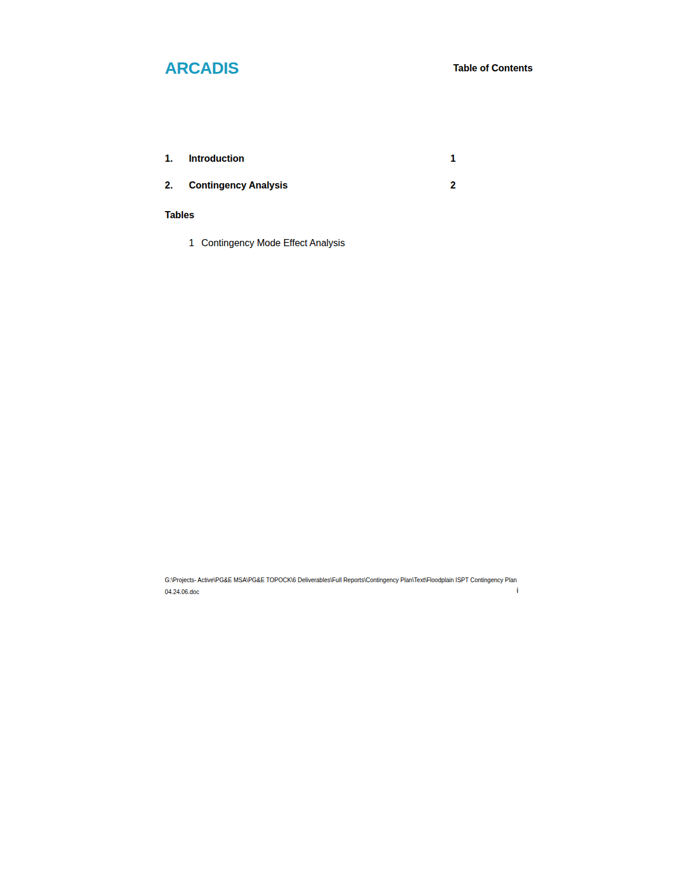ARCADIS
Table of Contents
| 1. | Introduction | 1 |
| 2. | Contingency Analysis | 2 |
Tables
1 Contingency Mode Effect Analysis
G:\Projects- Active\PG&E MSA\PG&E TOPOCK\6 Deliverables\Full Reports\Contingency Plan\Text\Floodplain ISPT Contingency Plan
04.24.06.doc i